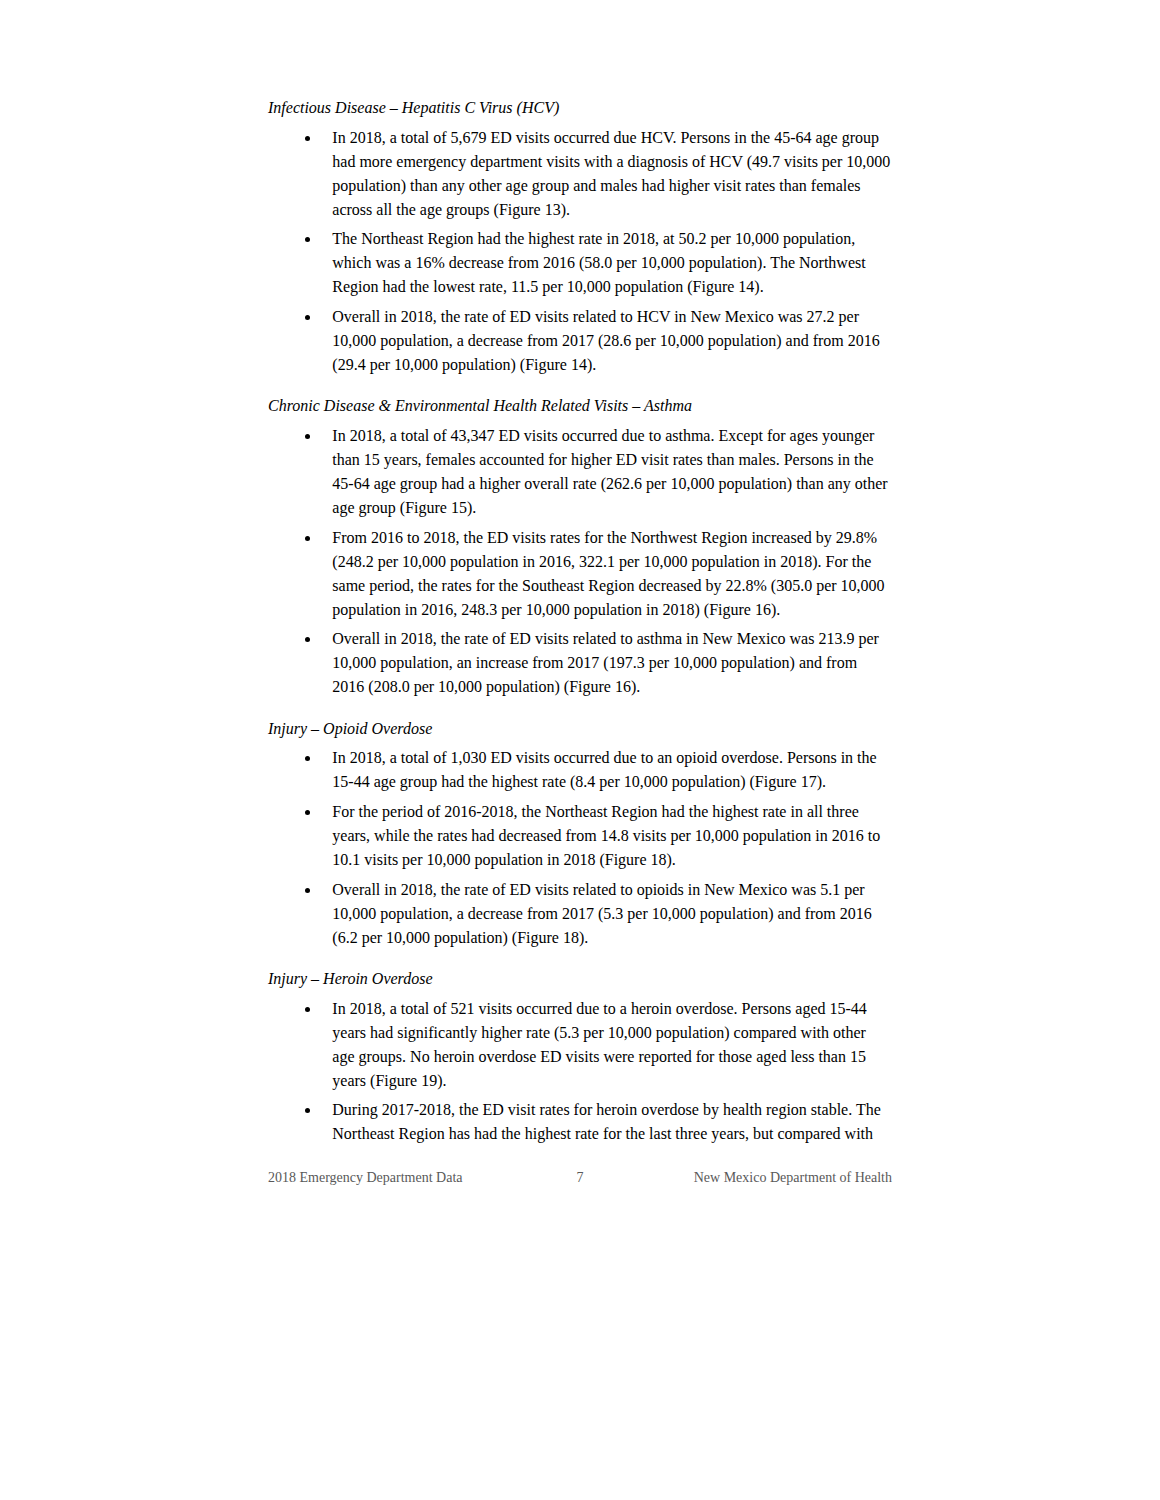Infectious Disease – Hepatitis C Virus (HCV)
In 2018, a total of 5,679 ED visits occurred due HCV. Persons in the 45-64 age group had more emergency department visits with a diagnosis of HCV (49.7 visits per 10,000 population) than any other age group and males had higher visit rates than females across all the age groups (Figure 13).
The Northeast Region had the highest rate in 2018, at 50.2 per 10,000 population, which was a 16% decrease from 2016 (58.0 per 10,000 population). The Northwest Region had the lowest rate, 11.5 per 10,000 population (Figure 14).
Overall in 2018, the rate of ED visits related to HCV in New Mexico was 27.2 per 10,000 population, a decrease from 2017 (28.6 per 10,000 population) and from 2016 (29.4 per 10,000 population) (Figure 14).
Chronic Disease & Environmental Health Related Visits – Asthma
In 2018, a total of 43,347 ED visits occurred due to asthma. Except for ages younger than 15 years, females accounted for higher ED visit rates than males. Persons in the 45-64 age group had a higher overall rate (262.6 per 10,000 population) than any other age group (Figure 15).
From 2016 to 2018, the ED visits rates for the Northwest Region increased by 29.8% (248.2 per 10,000 population in 2016, 322.1 per 10,000 population in 2018). For the same period, the rates for the Southeast Region decreased by 22.8% (305.0 per 10,000 population in 2016, 248.3 per 10,000 population in 2018) (Figure 16).
Overall in 2018, the rate of ED visits related to asthma in New Mexico was 213.9 per 10,000 population, an increase from 2017 (197.3 per 10,000 population) and from 2016 (208.0 per 10,000 population) (Figure 16).
Injury – Opioid Overdose
In 2018, a total of 1,030 ED visits occurred due to an opioid overdose. Persons in the 15-44 age group had the highest rate (8.4 per 10,000 population) (Figure 17).
For the period of 2016-2018, the Northeast Region had the highest rate in all three years, while the rates had decreased from 14.8 visits per 10,000 population in 2016 to 10.1 visits per 10,000 population in 2018 (Figure 18).
Overall in 2018, the rate of ED visits related to opioids in New Mexico was 5.1 per 10,000 population, a decrease from 2017 (5.3 per 10,000 population) and from 2016 (6.2 per 10,000 population) (Figure 18).
Injury – Heroin Overdose
In 2018, a total of 521 visits occurred due to a heroin overdose. Persons aged 15-44 years had significantly higher rate (5.3 per 10,000 population) compared with other age groups. No heroin overdose ED visits were reported for those aged less than 15 years (Figure 19).
During 2017-2018, the ED visit rates for heroin overdose by health region stable. The Northeast Region has had the highest rate for the last three years, but compared with
2018 Emergency Department Data
7
New Mexico Department of Health